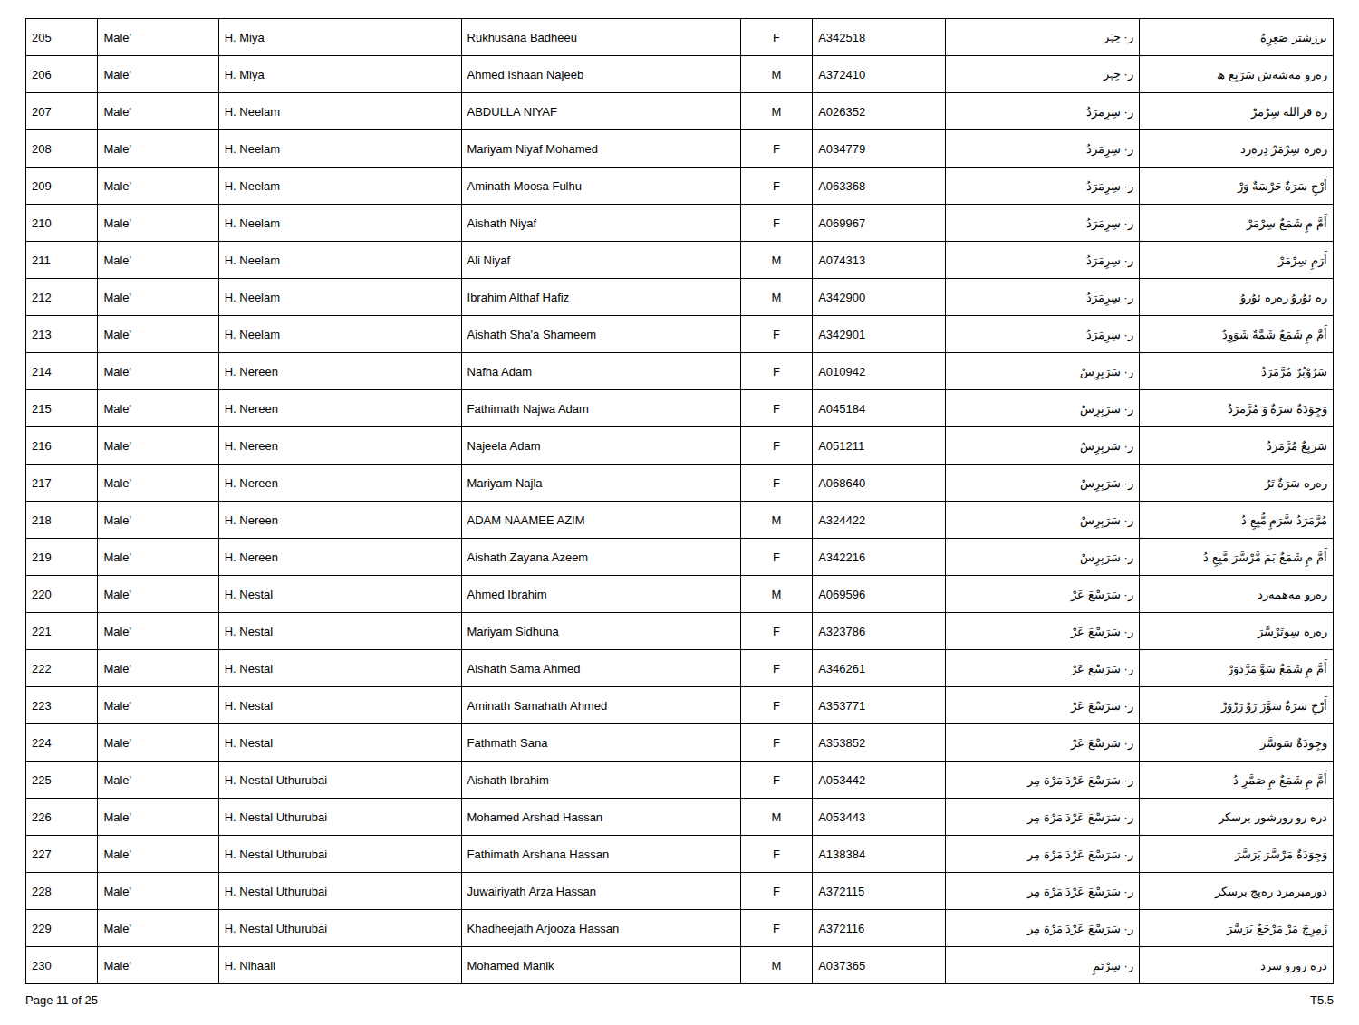| 205 | Male' | H. Miya | Rukhusana Badheeu | F | A342518 | ر· حِہَر | برزشتر صَعِرِهُ |
| 206 | Male' | H. Miya | Ahmed Ishaan Najeeb | M | A372410 | ر· حِہَر | رەرو مەشەش سَرَبِع ھ |
| 207 | Male' | H. Neelam | ABDULLA NIYAF | M | A026352 | ر· سِرِمَرَدُ | رە قراللە سِرْمَرْ |
| 208 | Male' | H. Neelam | Mariyam Niyaf Mohamed | F | A034779 | ر· سِرِمَرَدُ | رەرە سِرْمَرْ دِرەرد |
| 209 | Male' | H. Neelam | Aminath Moosa Fulhu | F | A063368 | ر· سِرِمَرَدُ | أَرْحِ سَرَةٌ حَرْسَةٌ وَرْ |
| 210 | Male' | H. Neelam | Aishath Niyaf | F | A069967 | ر· سِرِمَرَدُ | أَمَّ مِ شَمَعٌ سِرْمَرْ |
| 211 | Male' | H. Neelam | Ali Niyaf | M | A074313 | ر· سِرِمَرَدُ | أَرَمِ سِرْمَرْ |
| 212 | Male' | H. Neelam | Ibrahim Althaf Hafiz | M | A342900 | ر· سِرِمَرَدُ | رە ئۇرۇ رەرە ئۇرۇ |
| 213 | Male' | H. Neelam | Aishath Sha'a Shameem | F | A342901 | ر· سِرِمَرَدُ | أَمَّ مِ شَمَعٌ شَمَّةٌ شَوَوِدٌ |
| 214 | Male' | H. Nereen | Nafha Adam | F | A010942 | ر· سَرَبِرِسْ | سَرُوْبُرٌ مُرَّمَرَدُ |
| 215 | Male' | H. Nereen | Fathimath Najwa Adam | F | A045184 | ر· سَرَبِرِسْ | وَجِوَدَةٌ سَرَةٌ وَ مُرَّمَرَدُ |
| 216 | Male' | H. Nereen | Najeela Adam | F | A051211 | ر· سَرَبِرِسْ | سَرَبِعٌ مُرَّمَرَدُ |
| 217 | Male' | H. Nereen | Mariyam Najla | F | A068640 | ر· سَرَبِرِسْ | رەرە سَرَةٌ تَرُ |
| 218 | Male' | H. Nereen | ADAM NAAMEE AZIM | M | A324422 | ر· سَرَبِرِسْ | مُرَّمَرَدُ سَّرَمِ مُّبِعِ دُ |
| 219 | Male' | H. Nereen | Aishath Zayana Azeem | F | A342216 | ر· سَرَبِرِسْ | أَمَّ مِ شَمَعٌ بَمَ مَّرْسَّرَ مَّبِعِ دُ |
| 220 | Male' | H. Nestal | Ahmed Ibrahim | M | A069596 | ر· سَرَسْعَ عَرْ | رەرو مەھمەرد |
| 221 | Male' | H. Nestal | Mariyam Sidhuna | F | A323786 | ر· سَرَسْعَ عَرْ | رەرە سِوتَرْسَّرَ |
| 222 | Male' | H. Nestal | Aishath Sama Ahmed | F | A346261 | ر· سَرَسْعَ عَرْ | أَمَّ مِ شَمَعٌ سَوَّ مَرَّدَوَرْ |
| 223 | Male' | H. Nestal | Aminath Samahath Ahmed | F | A353771 | ر· سَرَسْعَ عَرْ | أَرْحِ سَرَةٌ سَوَّرَ رَوْ رَرْوَرْ |
| 224 | Male' | H. Nestal | Fathmath Sana | F | A353852 | ر· سَرَسْعَ عَرْ | وَجِوَدَةٌ سَوَسَّرَ |
| 225 | Male' | H. Nestal Uthurubai | Aishath Ibrahim | F | A053442 | ر· سَرَسْعَ عَرْدَ مَرْهَ مِر | أَمَّ مِ شَمَعٌ مِ صَمَّرِ دُ |
| 226 | Male' | H. Nestal Uthurubai | Mohamed Arshad Hassan | M | A053443 | ر· سَرَسْعَ عَرْدَ مَرْهَ مِر | دره رو رورشور برسکر |
| 227 | Male' | H. Nestal Uthurubai | Fathimath Arshana Hassan | F | A138384 | ر· سَرَسْعَ عَرْدَ مَرْهَ مِر | وَجِوَدَةٌ مَرْسَّرَ بَرَسَّرَ |
| 228 | Male' | H. Nestal Uthurubai | Juwairiyath Arza Hassan | F | A372115 | ر· سَرَسْعَ عَرْدَ مَرْهَ مِر | دورمبرمرد رەپج برسکر |
| 229 | Male' | H. Nestal Uthurubai | Khadheejath Arjooza Hassan | F | A372116 | ر· سَرَسْعَ عَرْدَ مَرْهَ مِر | زَمِرِجَ مَرْ مَرْجَعٌ بَرَسَّرَ |
| 230 | Male' | H. Nihaali | Mohamed Manik | M | A037365 | ر· سِرْتَمِ | دره رورو سرد |
Page 11 of 25 T5.5